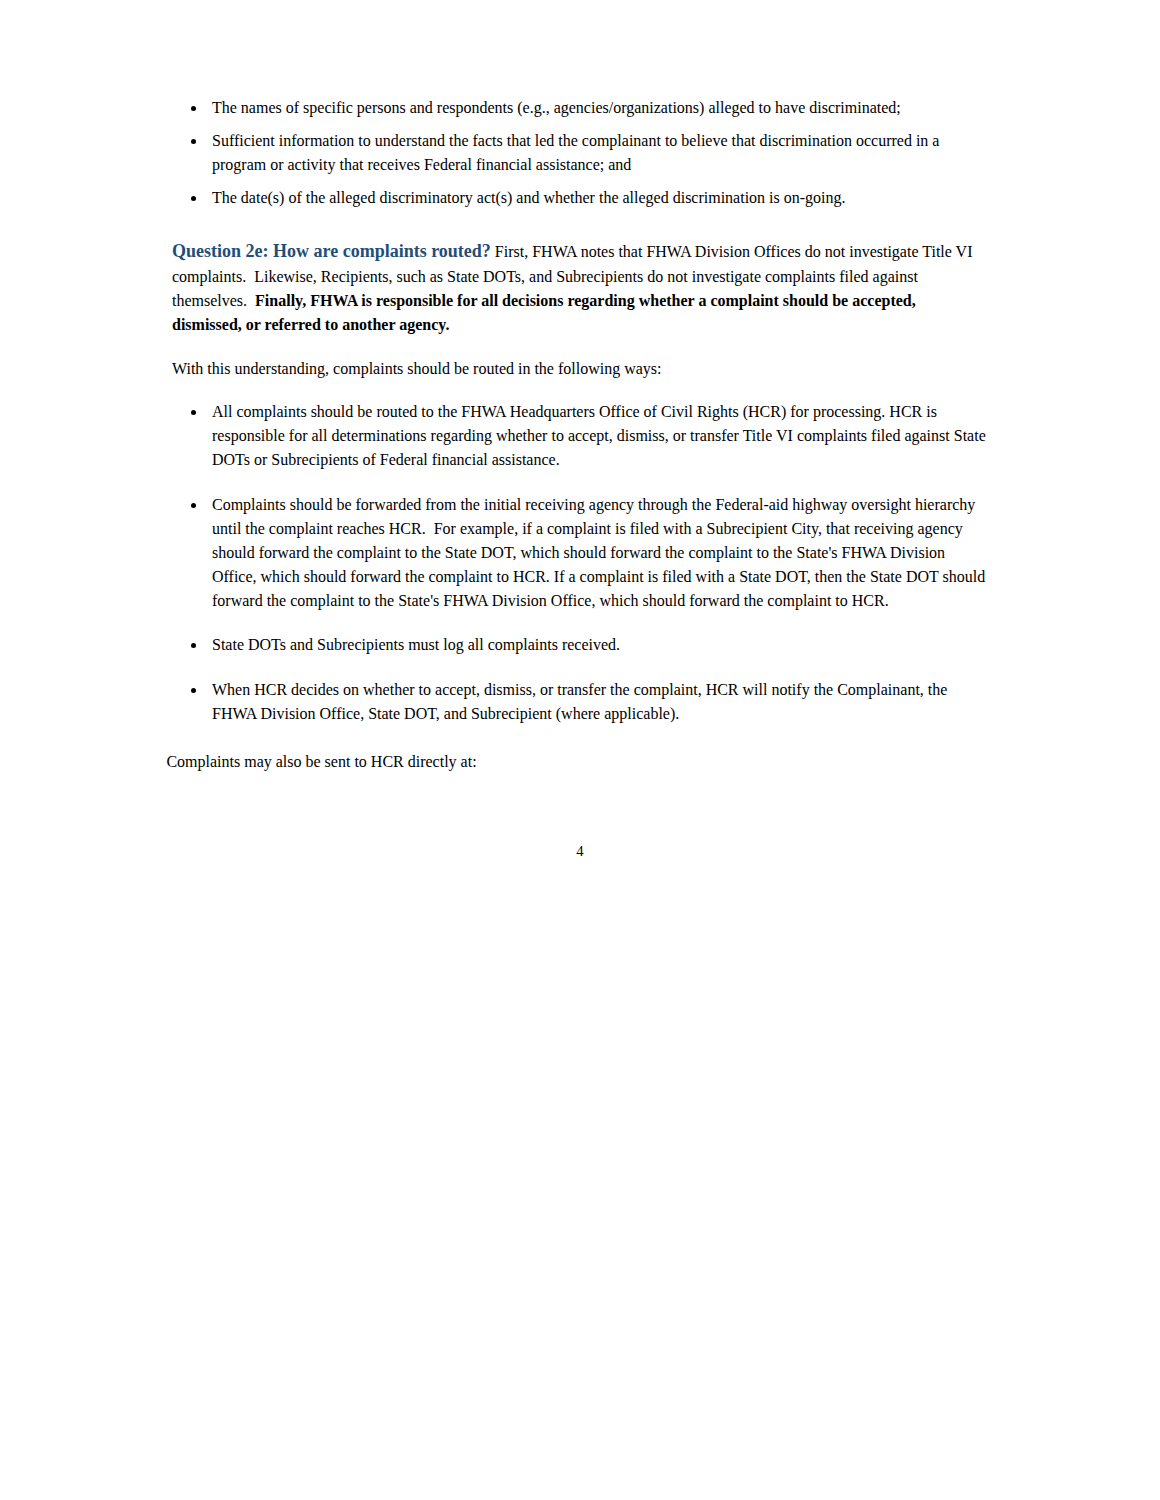The names of specific persons and respondents (e.g., agencies/organizations) alleged to have discriminated;
Sufficient information to understand the facts that led the complainant to believe that discrimination occurred in a program or activity that receives Federal financial assistance; and
The date(s) of the alleged discriminatory act(s) and whether the alleged discrimination is on-going.
Question 2e: How are complaints routed?
First, FHWA notes that FHWA Division Offices do not investigate Title VI complaints. Likewise, Recipients, such as State DOTs, and Subrecipients do not investigate complaints filed against themselves. Finally, FHWA is responsible for all decisions regarding whether a complaint should be accepted, dismissed, or referred to another agency.
With this understanding, complaints should be routed in the following ways:
All complaints should be routed to the FHWA Headquarters Office of Civil Rights (HCR) for processing. HCR is responsible for all determinations regarding whether to accept, dismiss, or transfer Title VI complaints filed against State DOTs or Subrecipients of Federal financial assistance.
Complaints should be forwarded from the initial receiving agency through the Federal-aid highway oversight hierarchy until the complaint reaches HCR. For example, if a complaint is filed with a Subrecipient City, that receiving agency should forward the complaint to the State DOT, which should forward the complaint to the State's FHWA Division Office, which should forward the complaint to HCR. If a complaint is filed with a State DOT, then the State DOT should forward the complaint to the State's FHWA Division Office, which should forward the complaint to HCR.
State DOTs and Subrecipients must log all complaints received.
When HCR decides on whether to accept, dismiss, or transfer the complaint, HCR will notify the Complainant, the FHWA Division Office, State DOT, and Subrecipient (where applicable).
Complaints may also be sent to HCR directly at:
4